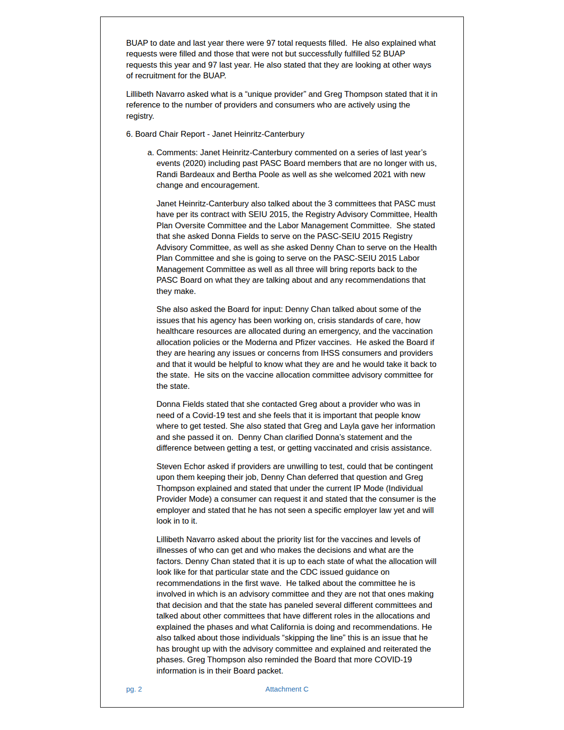BUAP to date and last year there were 97 total requests filled. He also explained what requests were filled and those that were not but successfully fulfilled 52 BUAP requests this year and 97 last year. He also stated that they are looking at other ways of recruitment for the BUAP.
Lillibeth Navarro asked what is a “unique provider” and Greg Thompson stated that it in reference to the number of providers and consumers who are actively using the registry.
6. Board Chair Report - Janet Heinritz-Canterbury
Comments: Janet Heinritz-Canterbury commented on a series of last year’s events (2020) including past PASC Board members that are no longer with us, Randi Bardeaux and Bertha Poole as well as she welcomed 2021 with new change and encouragement.
Janet Heinritz-Canterbury also talked about the 3 committees that PASC must have per its contract with SEIU 2015, the Registry Advisory Committee, Health Plan Oversite Committee and the Labor Management Committee. She stated that she asked Donna Fields to serve on the PASC-SEIU 2015 Registry Advisory Committee, as well as she asked Denny Chan to serve on the Health Plan Committee and she is going to serve on the PASC-SEIU 2015 Labor Management Committee as well as all three will bring reports back to the PASC Board on what they are talking about and any recommendations that they make.
She also asked the Board for input: Denny Chan talked about some of the issues that his agency has been working on, crisis standards of care, how healthcare resources are allocated during an emergency, and the vaccination allocation policies or the Moderna and Pfizer vaccines. He asked the Board if they are hearing any issues or concerns from IHSS consumers and providers and that it would be helpful to know what they are and he would take it back to the state. He sits on the vaccine allocation committee advisory committee for the state.
Donna Fields stated that she contacted Greg about a provider who was in need of a Covid-19 test and she feels that it is important that people know where to get tested. She also stated that Greg and Layla gave her information and she passed it on. Denny Chan clarified Donna’s statement and the difference between getting a test, or getting vaccinated and crisis assistance.
Steven Echor asked if providers are unwilling to test, could that be contingent upon them keeping their job, Denny Chan deferred that question and Greg Thompson explained and stated that under the current IP Mode (Individual Provider Mode) a consumer can request it and stated that the consumer is the employer and stated that he has not seen a specific employer law yet and will look in to it.
Lillibeth Navarro asked about the priority list for the vaccines and levels of illnesses of who can get and who makes the decisions and what are the factors. Denny Chan stated that it is up to each state of what the allocation will look like for that particular state and the CDC issued guidance on recommendations in the first wave. He talked about the committee he is involved in which is an advisory committee and they are not that ones making that decision and that the state has paneled several different committees and talked about other committees that have different roles in the allocations and explained the phases and what California is doing and recommendations. He also talked about those individuals “skipping the line” this is an issue that he has brought up with the advisory committee and explained and reiterated the phases. Greg Thompson also reminded the Board that more COVID-19 information is in their Board packet.
pg. 2 Attachment C